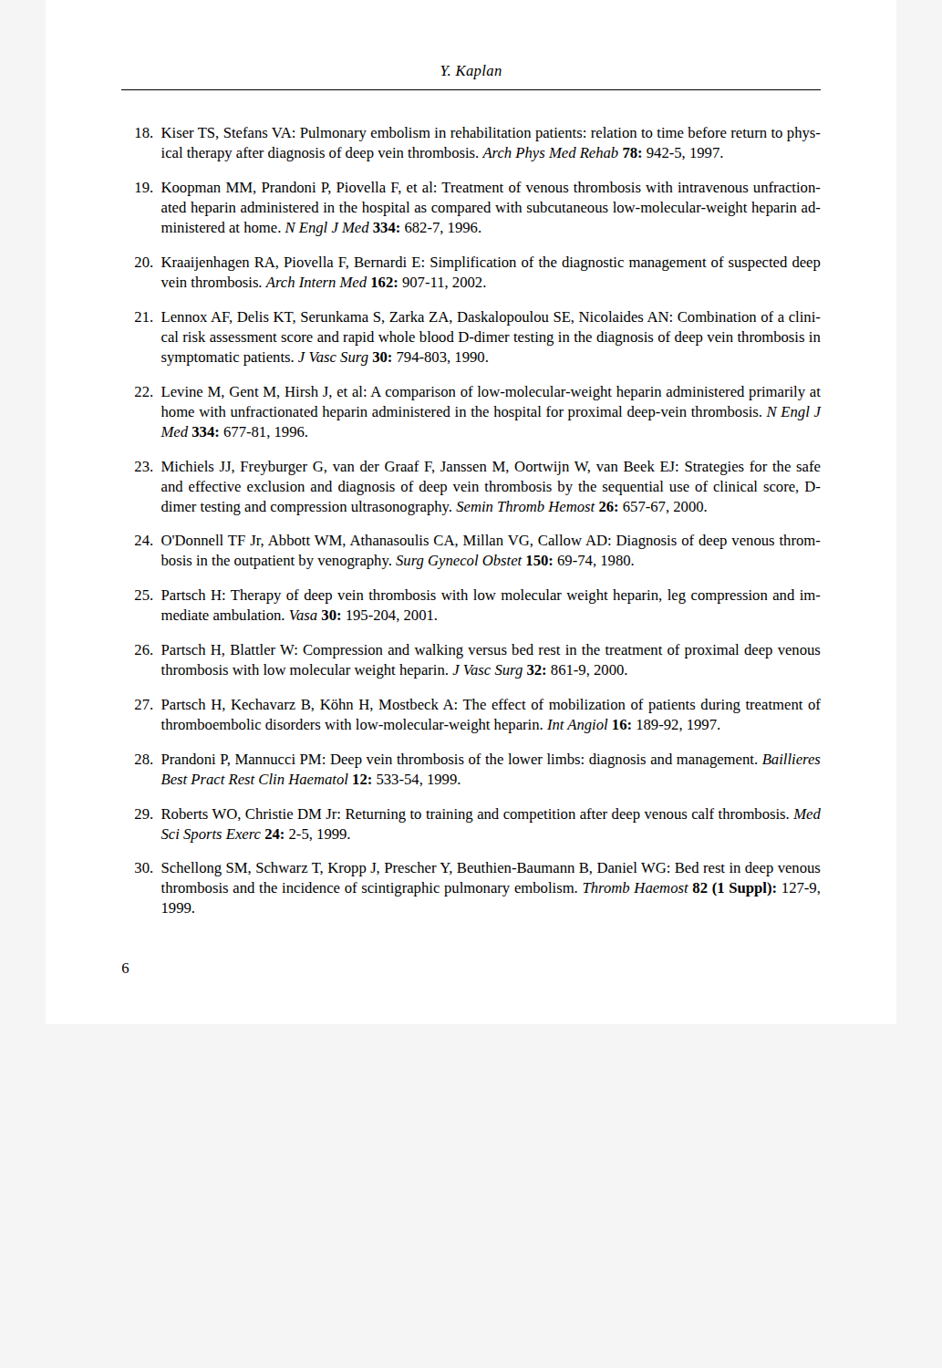Y. Kaplan
18. Kiser TS, Stefans VA: Pulmonary embolism in rehabilitation patients: relation to time before return to physical therapy after diagnosis of deep vein thrombosis. Arch Phys Med Rehab 78: 942-5, 1997.
19. Koopman MM, Prandoni P, Piovella F, et al: Treatment of venous thrombosis with intravenous unfractionated heparin administered in the hospital as compared with subcutaneous low-molecular-weight heparin administered at home. N Engl J Med 334: 682-7, 1996.
20. Kraaijenhagen RA, Piovella F, Bernardi E: Simplification of the diagnostic management of suspected deep vein thrombosis. Arch Intern Med 162: 907-11, 2002.
21. Lennox AF, Delis KT, Serunkama S, Zarka ZA, Daskalopoulou SE, Nicolaides AN: Combination of a clinical risk assessment score and rapid whole blood D-dimer testing in the diagnosis of deep vein thrombosis in symptomatic patients. J Vasc Surg 30: 794-803, 1990.
22. Levine M, Gent M, Hirsh J, et al: A comparison of low-molecular-weight heparin administered primarily at home with unfractionated heparin administered in the hospital for proximal deep-vein thrombosis. N Engl J Med 334: 677-81, 1996.
23. Michiels JJ, Freyburger G, van der Graaf F, Janssen M, Oortwijn W, van Beek EJ: Strategies for the safe and effective exclusion and diagnosis of deep vein thrombosis by the sequential use of clinical score, D-dimer testing and compression ultrasonography. Semin Thromb Hemost 26: 657-67, 2000.
24. O'Donnell TF Jr, Abbott WM, Athanasoulis CA, Millan VG, Callow AD: Diagnosis of deep venous thrombosis in the outpatient by venography. Surg Gynecol Obstet 150: 69-74, 1980.
25. Partsch H: Therapy of deep vein thrombosis with low molecular weight heparin, leg compression and immediate ambulation. Vasa 30: 195-204, 2001.
26. Partsch H, Blattler W: Compression and walking versus bed rest in the treatment of proximal deep venous thrombosis with low molecular weight heparin. J Vasc Surg 32: 861-9, 2000.
27. Partsch H, Kechavarz B, Köhn H, Mostbeck A: The effect of mobilization of patients during treatment of thromboembolic disorders with low-molecular-weight heparin. Int Angiol 16: 189-92, 1997.
28. Prandoni P, Mannucci PM: Deep vein thrombosis of the lower limbs: diagnosis and management. Baillieres Best Pract Rest Clin Haematol 12: 533-54, 1999.
29. Roberts WO, Christie DM Jr: Returning to training and competition after deep venous calf thrombosis. Med Sci Sports Exerc 24: 2-5, 1999.
30. Schellong SM, Schwarz T, Kropp J, Prescher Y, Beuthien-Baumann B, Daniel WG: Bed rest in deep venous thrombosis and the incidence of scintigraphic pulmonary embolism. Thromb Haemost 82 (1 Suppl): 127-9, 1999.
6